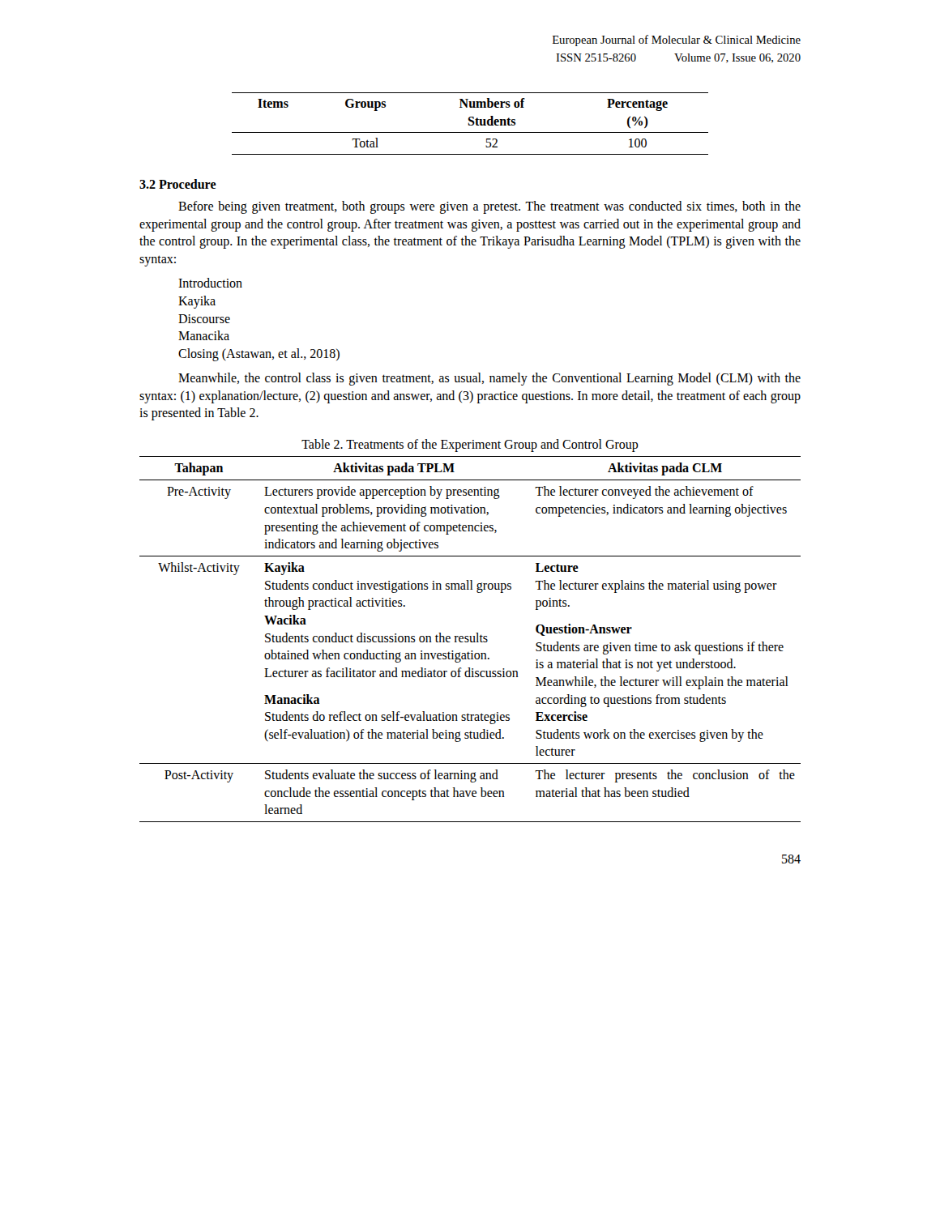European Journal of Molecular & Clinical Medicine ISSN 2515-8260 Volume 07, Issue 06, 2020
| Items | Groups | Numbers of Students | Percentage (%) |
| --- | --- | --- | --- |
| | Total | 52 | 100 |
3.2 Procedure
Before being given treatment, both groups were given a pretest. The treatment was conducted six times, both in the experimental group and the control group. After treatment was given, a posttest was carried out in the experimental group and the control group. In the experimental class, the treatment of the Trikaya Parisudha Learning Model (TPLM) is given with the syntax:
Introduction
Kayika
Discourse
Manacika
Closing (Astawan, et al., 2018)
Meanwhile, the control class is given treatment, as usual, namely the Conventional Learning Model (CLM) with the syntax: (1) explanation/lecture, (2) question and answer, and (3) practice questions. In more detail, the treatment of each group is presented in Table 2.
Table 2. Treatments of the Experiment Group and Control Group
| Tahapan | Aktivitas pada TPLM | Aktivitas pada CLM |
| --- | --- | --- |
| Pre-Activity | Lecturers provide apperception by presenting contextual problems, providing motivation, presenting the achievement of competencies, indicators and learning objectives | The lecturer conveyed the achievement of competencies, indicators and learning objectives |
| Whilst-Activity | Kayika Students conduct investigations in small groups through practical activities. Wacika Students conduct discussions on the results obtained when conducting an investigation. Lecturer as facilitator and mediator of discussion Manacika Students do reflect on self-evaluation strategies (self-evaluation) of the material being studied. | Lecture The lecturer explains the material using power points. Question-Answer Students are given time to ask questions if there is a material that is not yet understood. Meanwhile, the lecturer will explain the material according to questions from students Excercise Students work on the exercises given by the lecturer |
| Post-Activity | Students evaluate the success of learning and conclude the essential concepts that have been learned | The lecturer presents the conclusion of the material that has been studied |
584